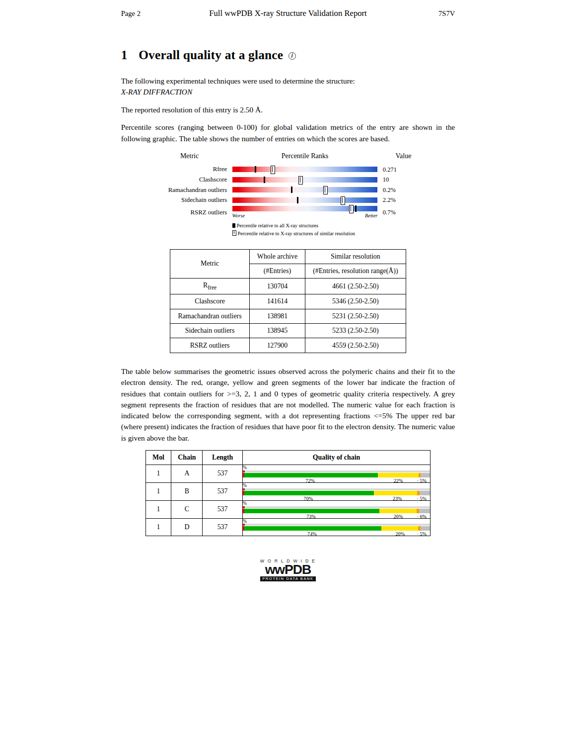Page 2
Full wwPDB X-ray Structure Validation Report
7S7V
1 Overall quality at a glance i
The following experimental techniques were used to determine the structure:
X-RAY DIFFRACTION
The reported resolution of this entry is 2.50 Å.
Percentile scores (ranging between 0-100) for global validation metrics of the entry are shown in the following graphic. The table shows the number of entries on which the scores are based.
| Metric | Percentile Ranks | Value |
| --- | --- | --- |
| Rfree | | 0.271 |
| Clashscore | | 10 |
| Ramachandran outliers | | 0.2% |
| Sidechain outliers | | 2.2% |
| RSRZ outliers | Worse Better | 0.7% |
| | Percentile relative to all X-ray structures Percentile relative to X-ray structures of similar resolution | |
| Metric | Whole archive | Similar resolution |
| --- | --- | --- |
| (#Entries) | (#Entries, resolution range(Å)) |
| R free | 130704 | 4661 (2.50-2.50) |
| Clashscore | 141614 | 5346 (2.50-2.50) |
| Ramachandran outliers | 138981 | 5231 (2.50-2.50) |
| Sidechain outliers | 138945 | 5233 (2.50-2.50) |
| RSRZ outliers | 127900 | 4559 (2.50-2.50) |
The table below summarises the geometric issues observed across the polymeric chains and their fit to the electron density. The red, orange, yellow and green segments of the lower bar indicate the fraction of residues that contain outliers for >=3, 2, 1 and 0 types of geometric quality criteria respectively. A grey segment represents the fraction of residues that are not modelled. The numeric value for each fraction is indicated below the corresponding segment, with a dot representing fractions <=5% The upper red bar (where present) indicates the fraction of residues that have poor fit to the electron density. The numeric value is given above the bar.
| Mol | Chain | Length | Quality of chain |
| --- | --- | --- | --- |
| 1 | A | 537 | % 72% 22% · 5% |
| 1 | B | 537 | % 70% 23% · 5% |
| 1 | C | 537 | % 73% 20% · 6% |
| 1 | D | 537 | % 74% 20% · 5% |
W O R L D W I D E
ww PDB
PROTEIN DATA BANK